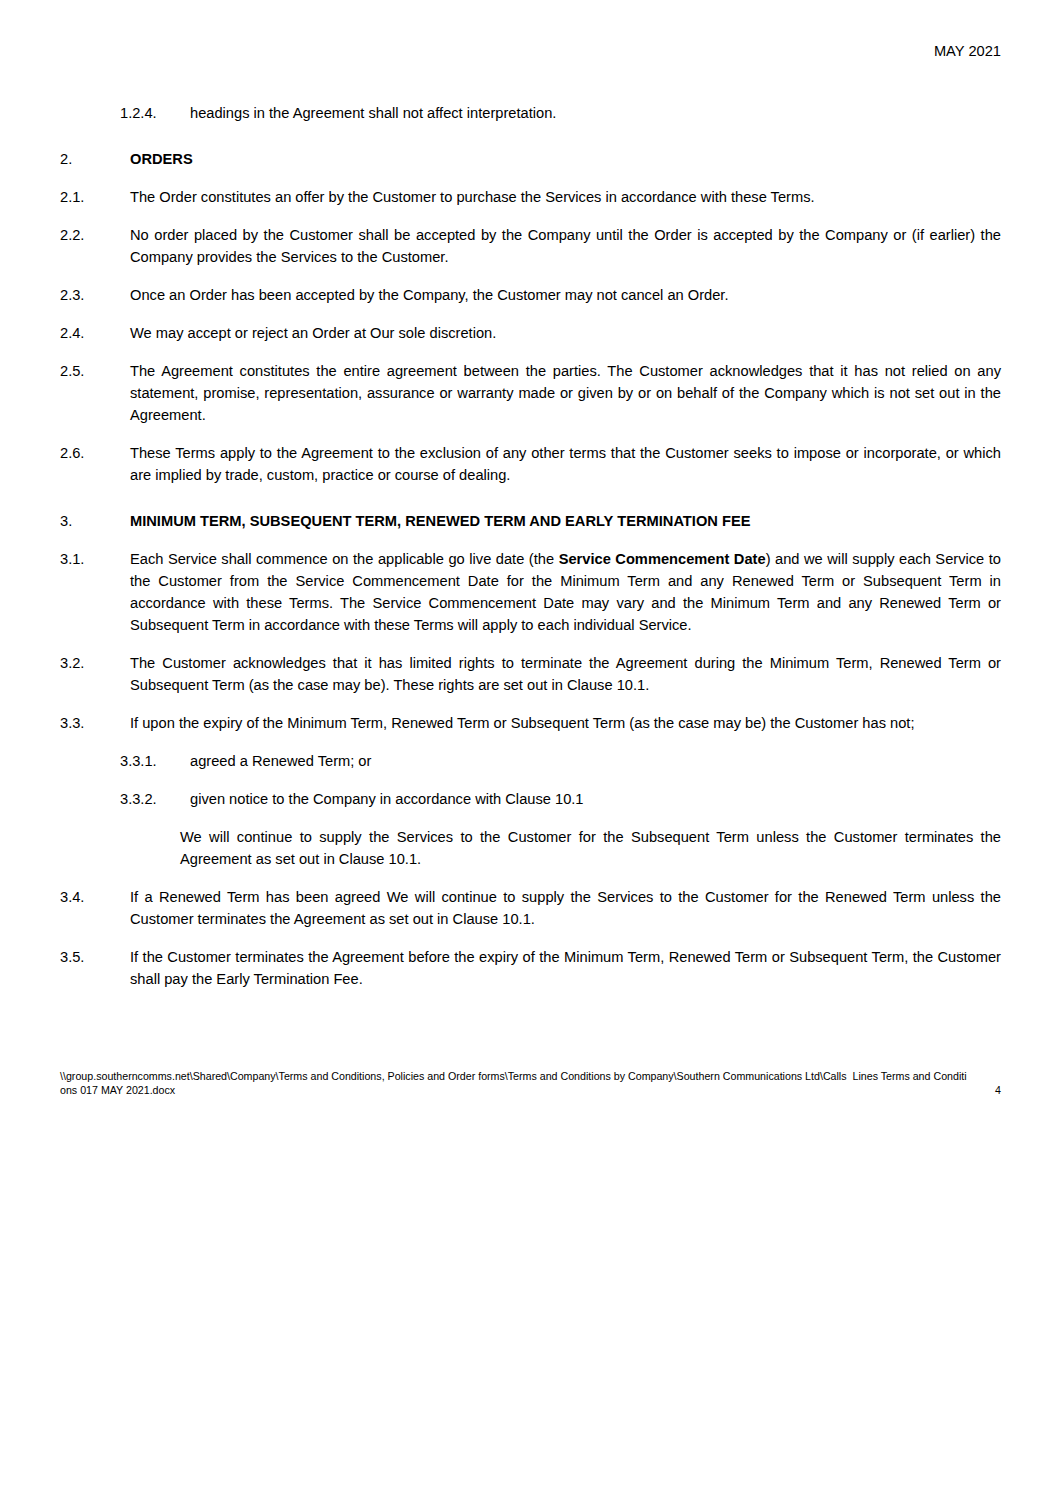MAY 2021
1.2.4.
headings in the Agreement shall not affect interpretation.
2.
Orders
2.1.
The Order constitutes an offer by the Customer to purchase the Services in accordance with these Terms.
2.2.
No order placed by the Customer shall be accepted by the Company until the Order is accepted by the Company or (if earlier) the Company provides the Services to the Customer.
2.3.
Once an Order has been accepted by the Company, the Customer may not cancel an Order.
2.4.
We may accept or reject an Order at Our sole discretion.
2.5.
The Agreement constitutes the entire agreement between the parties. The Customer acknowledges that it has not relied on any statement, promise, representation, assurance or warranty made or given by or on behalf of the Company which is not set out in the Agreement.
2.6.
These Terms apply to the Agreement to the exclusion of any other terms that the Customer seeks to impose or incorporate, or which are implied by trade, custom, practice or course of dealing.
3.
Minimum Term, Subsequent Term, Renewed Term and Early Termination Fee
3.1.
Each Service shall commence on the applicable go live date (the Service Commencement Date) and we will supply each Service to the Customer from the Service Commencement Date for the Minimum Term and any Renewed Term or Subsequent Term in accordance with these Terms. The Service Commencement Date may vary and the Minimum Term and any Renewed Term or Subsequent Term in accordance with these Terms will apply to each individual Service.
3.2.
The Customer acknowledges that it has limited rights to terminate the Agreement during the Minimum Term, Renewed Term or Subsequent Term (as the case may be). These rights are set out in Clause 10.1.
3.3.
If upon the expiry of the Minimum Term, Renewed Term or Subsequent Term (as the case may be) the Customer has not;
3.3.1.
agreed a Renewed Term; or
3.3.2.
given notice to the Company in accordance with Clause 10.1
We will continue to supply the Services to the Customer for the Subsequent Term unless the Customer terminates the Agreement as set out in Clause 10.1.
3.4.
If a Renewed Term has been agreed We will continue to supply the Services to the Customer for the Renewed Term unless the Customer terminates the Agreement as set out in Clause 10.1.
3.5.
If the Customer terminates the Agreement before the expiry of the Minimum Term, Renewed Term or Subsequent Term, the Customer shall pay the Early Termination Fee.
\\group.southerncomms.net\Shared\Company\Terms and Conditions, Policies and Order forms\Terms and Conditions by Company\Southern Communications Ltd\Calls Lines Terms and Conditions 017 MAY 2021.docx
4